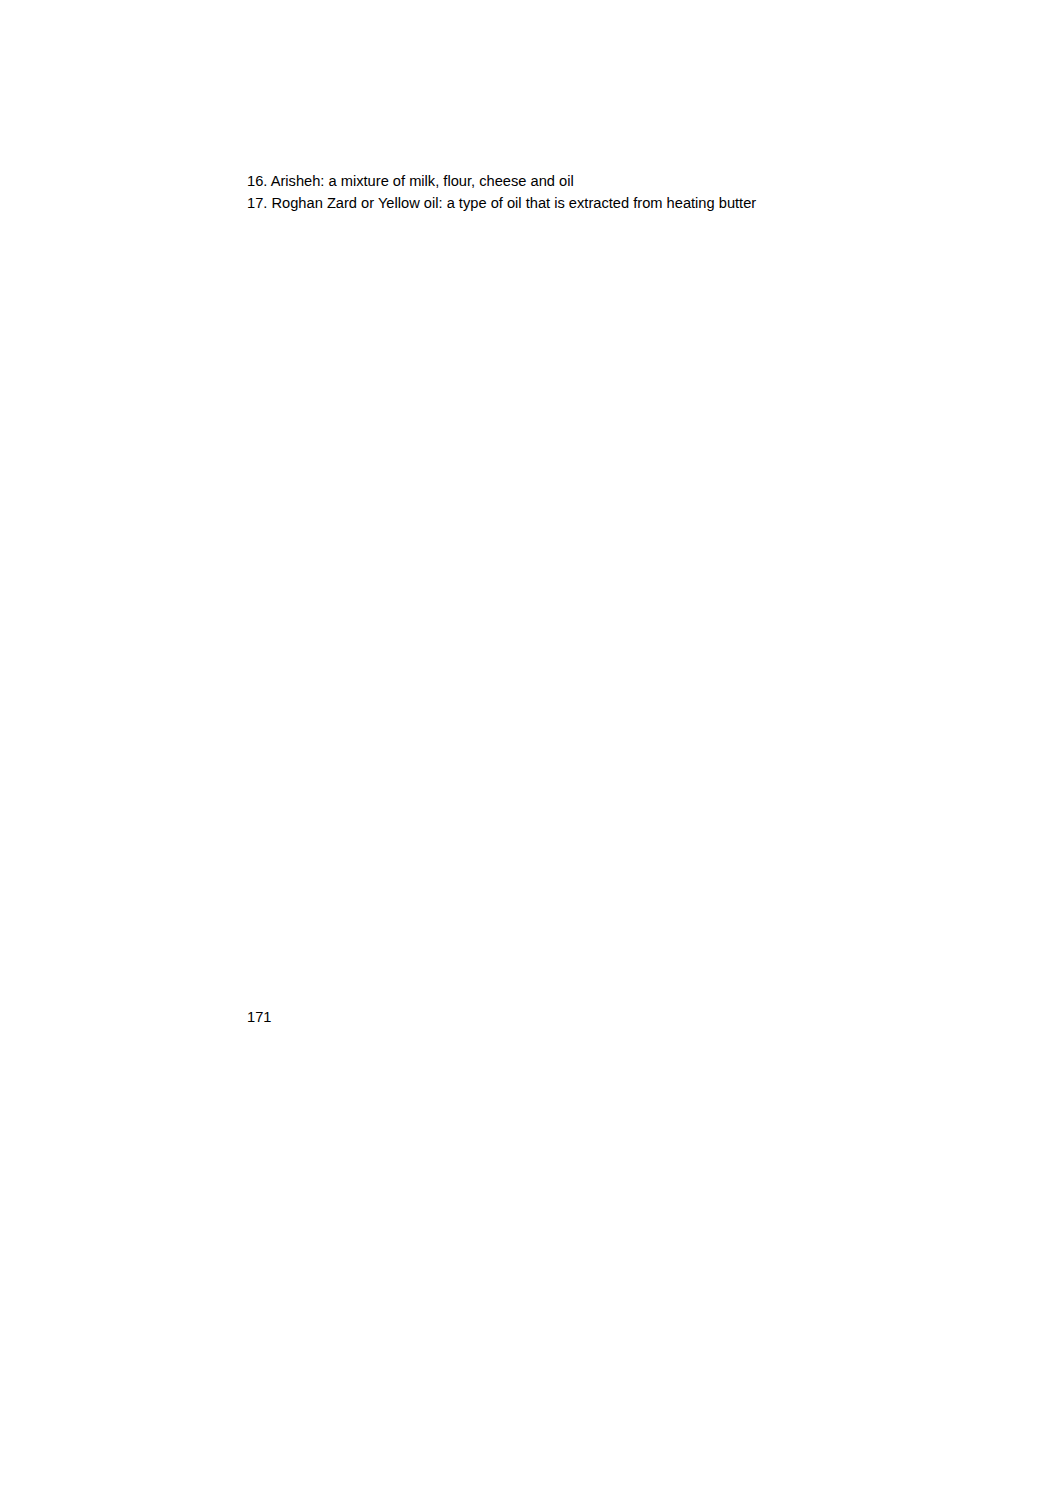16. Arisheh: a mixture of milk, flour, cheese and oil
17. Roghan Zard or Yellow oil: a type of oil that is extracted from heating butter
171